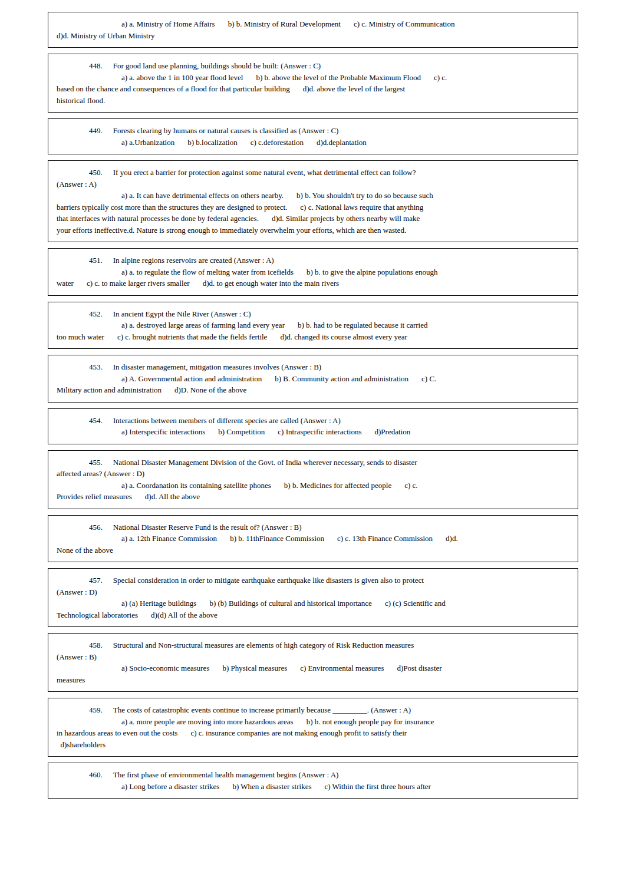a) a. Ministry of Home Affairs b) b. Ministry of Rural Development c) c. Ministry of Communication
d)d. Ministry of Urban Ministry
448. For good land use planning, buildings should be built: (Answer : C)
a) a. above the 1 in 100 year flood level b) b. above the level of the Probable Maximum Flood c) c.
based on the chance and consequences of a flood for that particular building d)d. above the level of the largest
historical flood.
449. Forests clearing by humans or natural causes is classified as (Answer : C)
a) a.Urbanization b) b.localization c) c.deforestation d)d.deplantation
450. If you erect a barrier for protection against some natural event, what detrimental effect can follow?
(Answer : A)
a) a. It can have detrimental effects on others nearby. b) b. You shouldn't try to do so because such
barriers typically cost more than the structures they are designed to protect. c) c. National laws require that anything
that interfaces with natural processes be done by federal agencies. d)d. Similar projects by others nearby will make
your efforts ineffective.d. Nature is strong enough to immediately overwhelm your efforts, which are then wasted.
451. In alpine regions reservoirs are created (Answer : A)
a) a. to regulate the flow of melting water from icefields b) b. to give the alpine populations enough
water c) c. to make larger rivers smaller d)d. to get enough water into the main rivers
452. In ancient Egypt the Nile River (Answer : C)
a) a. destroyed large areas of farming land every year b) b. had to be regulated because it carried
too much water c) c. brought nutrients that made the fields fertile d)d. changed its course almost every year
453. In disaster management, mitigation measures involves (Answer : B)
a) A. Governmental action and administration b) B. Community action and administration c) C.
Military action and administration d)D. None of the above
454. Interactions between members of different species are called (Answer : A)
a) Interspecific interactions b) Competition c) Intraspecific interactions d)Predation
455. National Disaster Management Division of the Govt. of India wherever necessary, sends to disaster
affected areas? (Answer : D)
a) a. Coordanation its containing satellite phones b) b. Medicines for affected people c) c.
Provides relief measures d)d. All the above
456. National Disaster Reserve Fund is the result of? (Answer : B)
a) a. 12th Finance Commission b) b. 11thFinance Commission c) c. 13th Finance Commission d)d.
None of the above
457. Special consideration in order to mitigate earthquake earthquake like disasters is given also to protect
(Answer : D)
a) (a) Heritage buildings b) (b) Buildings of cultural and historical importance c) (c) Scientific and
Technological laboratories d)(d) All of the above
458. Structural and Non-structural measures are elements of high category of Risk Reduction measures
(Answer : B)
a) Socio-economic measures b) Physical measures c) Environmental measures d)Post disaster
measures
459. The costs of catastrophic events continue to increase primarily because _________. (Answer : A)
a) a. more people are moving into more hazardous areas b) b. not enough people pay for insurance
in hazardous areas to even out the costs c) c. insurance companies are not making enough profit to satisfy their
d)shareholders
460. The first phase of environmental health management begins (Answer : A)
a) Long before a disaster strikes b) When a disaster strikes c) Within the first three hours after